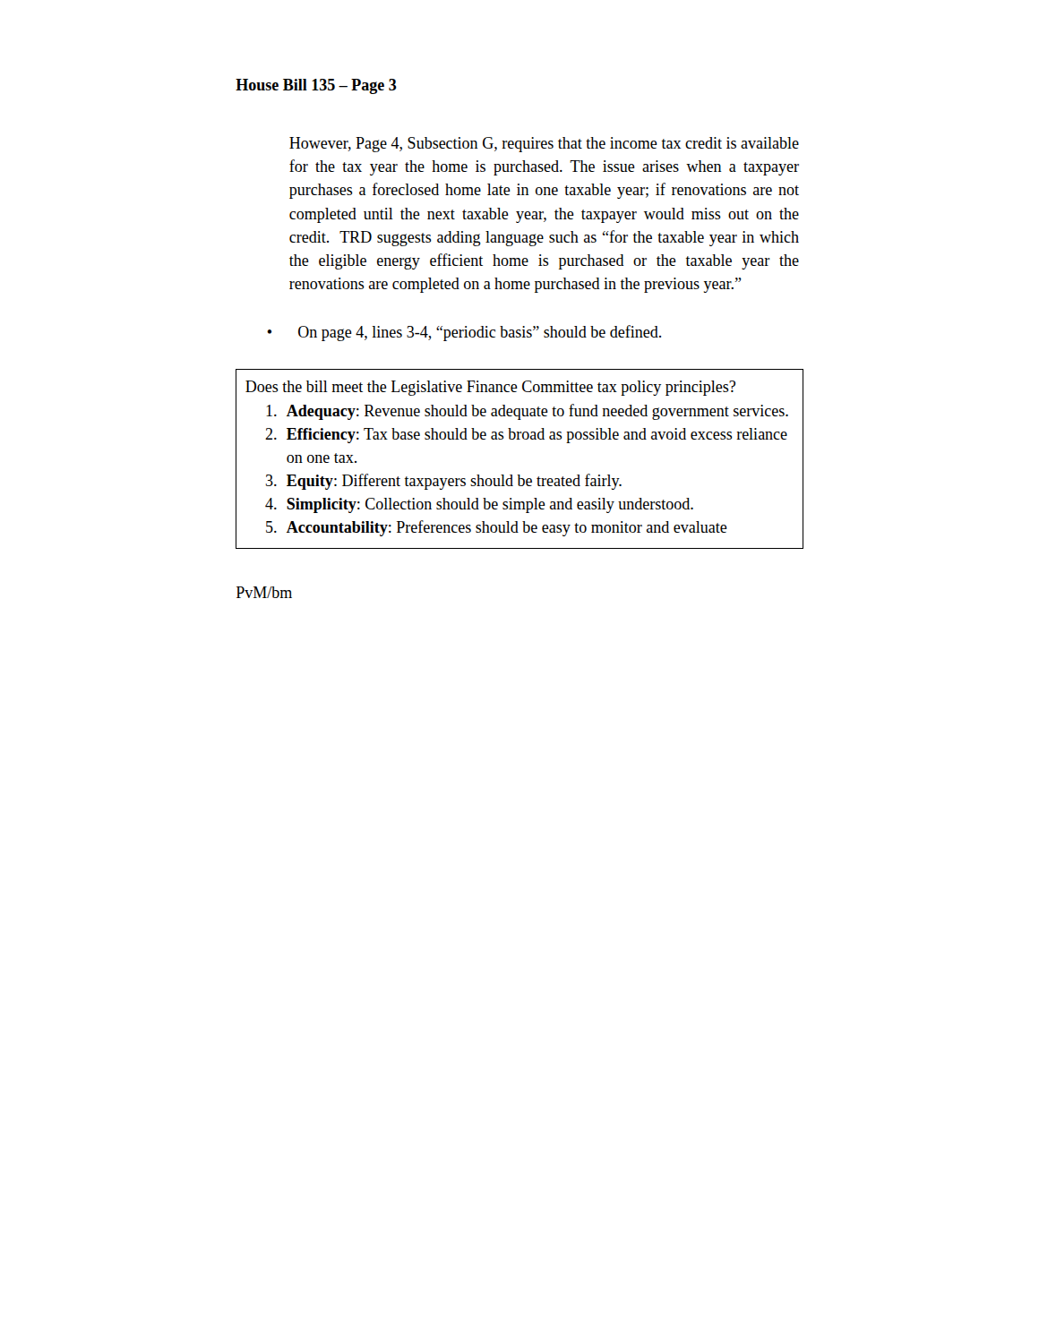House Bill 135 – Page 3
However, Page 4, Subsection G, requires that the income tax credit is available for the tax year the home is purchased. The issue arises when a taxpayer purchases a foreclosed home late in one taxable year; if renovations are not completed until the next taxable year, the taxpayer would miss out on the credit. TRD suggests adding language such as “for the taxable year in which the eligible energy efficient home is purchased or the taxable year the renovations are completed on a home purchased in the previous year.”
•
On page 4, lines 3-4, “periodic basis” should be defined.
Does the bill meet the Legislative Finance Committee tax policy principles?
Adequacy: Revenue should be adequate to fund needed government services.
Efficiency: Tax base should be as broad as possible and avoid excess reliance on one tax.
Equity: Different taxpayers should be treated fairly.
Simplicity: Collection should be simple and easily understood.
Accountability: Preferences should be easy to monitor and evaluate
PvM/bm